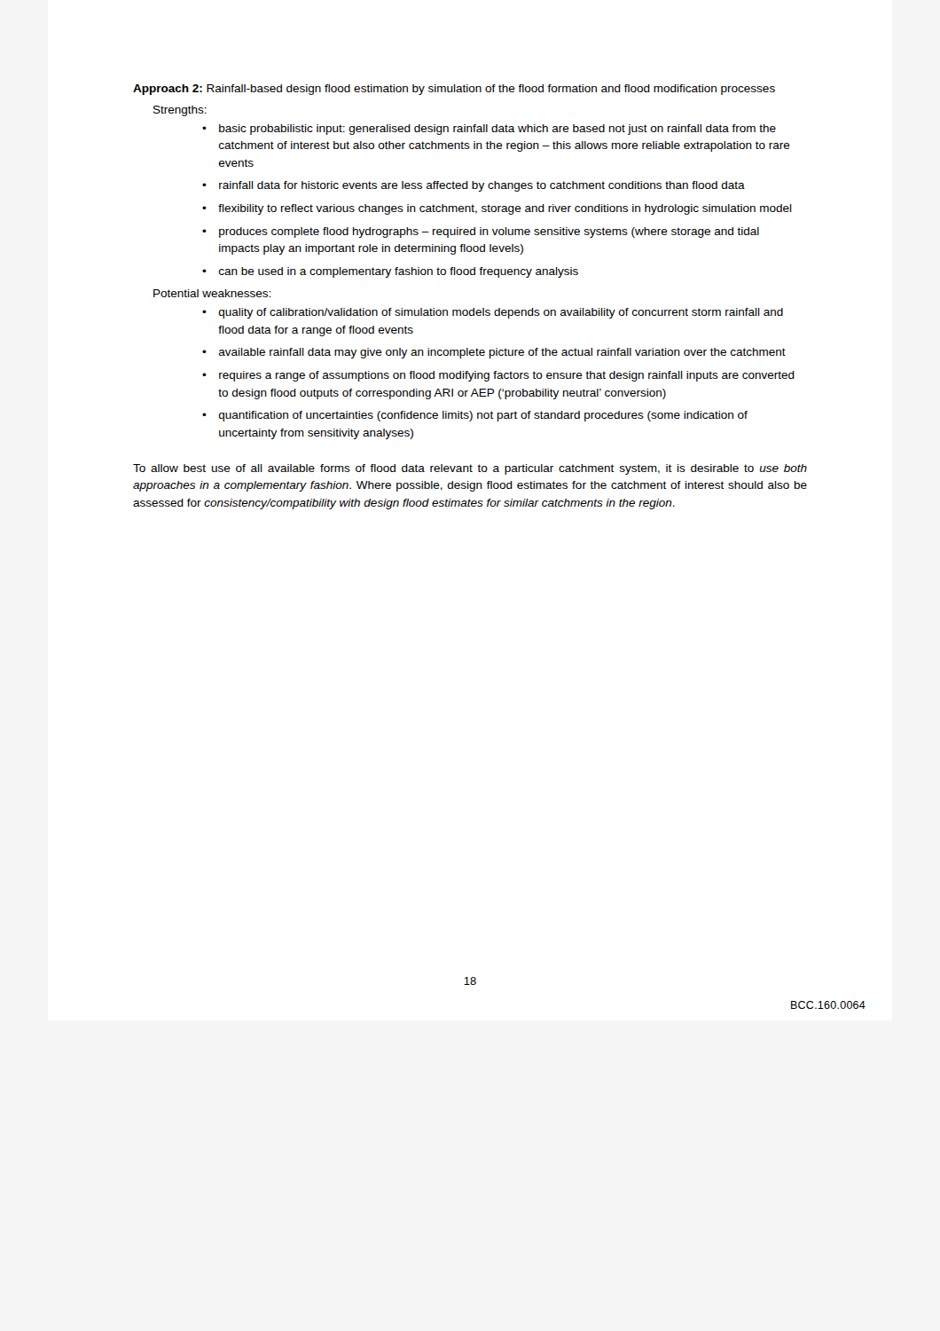Approach 2: Rainfall-based design flood estimation by simulation of the flood formation and flood modification processes
Strengths:
basic probabilistic input: generalised design rainfall data which are based not just on rainfall data from the catchment of interest but also other catchments in the region – this allows more reliable extrapolation to rare events
rainfall data for historic events are less affected by changes to catchment conditions than flood data
flexibility to reflect various changes in catchment, storage and river conditions in hydrologic simulation model
produces complete flood hydrographs – required in volume sensitive systems (where storage and tidal impacts play an important role in determining flood levels)
can be used in a complementary fashion to flood frequency analysis
Potential weaknesses:
quality of calibration/validation of simulation models depends on availability of concurrent storm rainfall and flood data for a range of flood events
available rainfall data may give only an incomplete picture of the actual rainfall variation over the catchment
requires a range of assumptions on flood modifying factors to ensure that design rainfall inputs are converted to design flood outputs of corresponding ARI or AEP (‘probability neutral’ conversion)
quantification of uncertainties (confidence limits) not part of standard procedures (some indication of uncertainty from sensitivity analyses)
To allow best use of all available forms of flood data relevant to a particular catchment system, it is desirable to use both approaches in a complementary fashion. Where possible, design flood estimates for the catchment of interest should also be assessed for consistency/compatibility with design flood estimates for similar catchments in the region.
18
BCC.160.0064